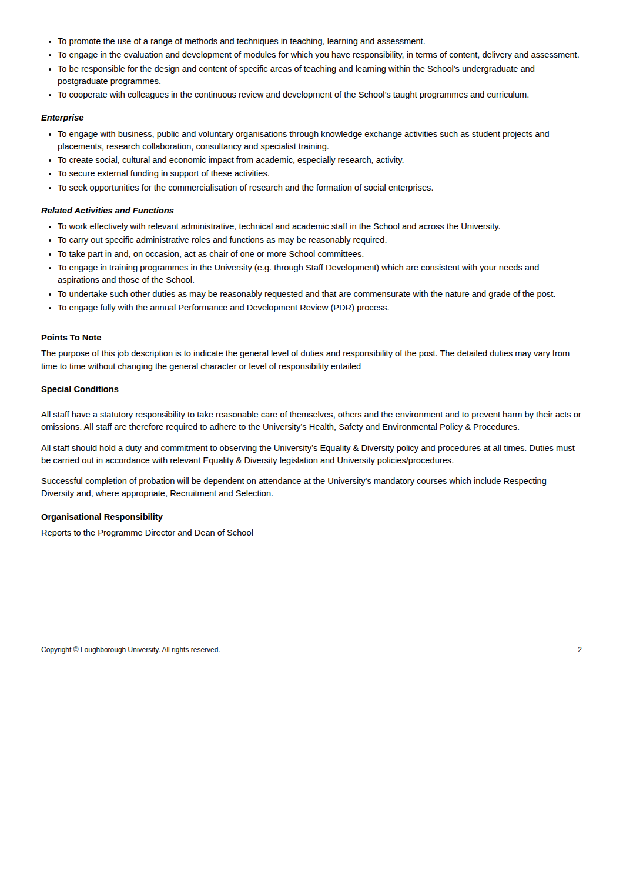To promote the use of a range of methods and techniques in teaching, learning and assessment.
To engage in the evaluation and development of modules for which you have responsibility, in terms of content, delivery and assessment.
To be responsible for the design and content of specific areas of teaching and learning within the School's undergraduate and postgraduate programmes.
To cooperate with colleagues in the continuous review and development of the School’s taught programmes and curriculum.
Enterprise
To engage with business, public and voluntary organisations through knowledge exchange activities such as student projects and placements, research collaboration, consultancy and specialist training.
To create social, cultural and economic impact from academic, especially research, activity.
To secure external funding in support of these activities.
To seek opportunities for the commercialisation of research and the formation of social enterprises.
Related Activities and Functions
To work effectively with relevant administrative, technical and academic staff in the School and across the University.
To carry out specific administrative roles and functions as may be reasonably required.
To take part in and, on occasion, act as chair of one or more School committees.
To engage in training programmes in the University (e.g. through Staff Development) which are consistent with your needs and aspirations and those of the School.
To undertake such other duties as may be reasonably requested and that are commensurate with the nature and grade of the post.
To engage fully with the annual Performance and Development Review (PDR) process.
Points To Note
The purpose of this job description is to indicate the general level of duties and responsibility of the post. The detailed duties may vary from time to time without changing the general character or level of responsibility entailed
Special Conditions
All staff have a statutory responsibility to take reasonable care of themselves, others and the environment and to prevent harm by their acts or omissions. All staff are therefore required to adhere to the University’s Health, Safety and Environmental Policy & Procedures.
All staff should hold a duty and commitment to observing the University’s Equality & Diversity policy and procedures at all times. Duties must be carried out in accordance with relevant Equality & Diversity legislation and University policies/procedures.
Successful completion of probation will be dependent on attendance at the University's mandatory courses which include Respecting Diversity and, where appropriate, Recruitment and Selection.
Organisational Responsibility
Reports to the Programme Director and Dean of School
Copyright © Loughborough University. All rights reserved. 2